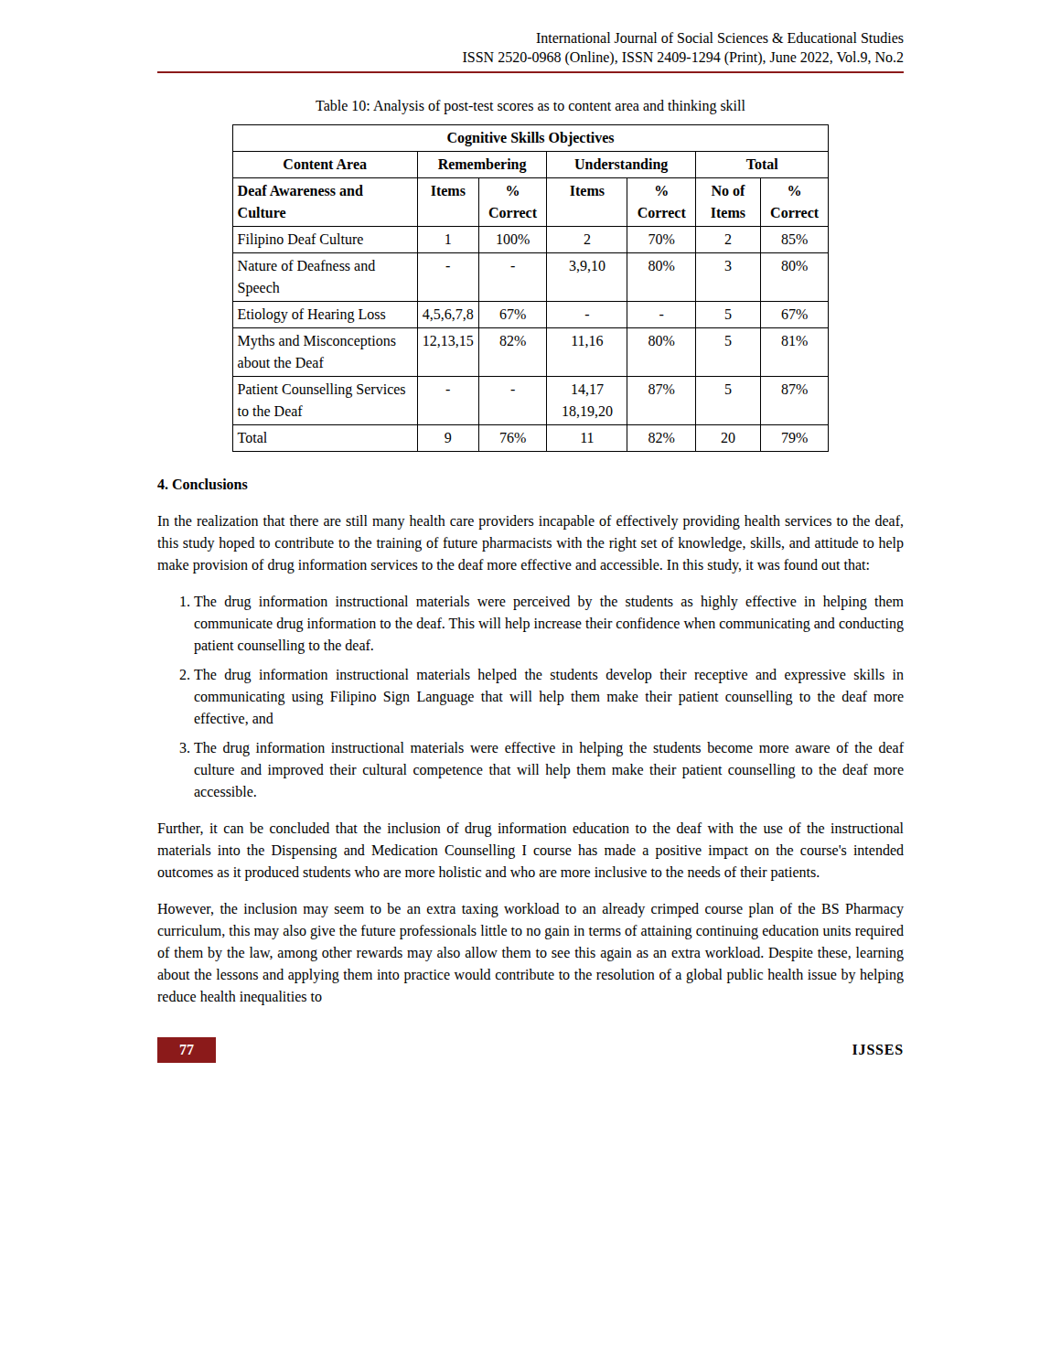International Journal of Social Sciences & Educational Studies ISSN 2520-0968 (Online), ISSN 2409-1294 (Print), June 2022, Vol.9, No.2
Table 10: Analysis of post-test scores as to content area and thinking skill
| Cognitive Skills Objectives |
| --- |
| Content Area | Remembering | Understanding | Total |
| Deaf Awareness and Culture | Items | % Correct | Items | % Correct | No of Items | % Correct |
| Filipino Deaf Culture | 1 | 100% | 2 | 70% | 2 | 85% |
| Nature of Deafness and Speech | - | - | 3,9,10 | 80% | 3 | 80% |
| Etiology of Hearing Loss | 4,5,6,7,8 | 67% | - | - | 5 | 67% |
| Myths and Misconceptions about the Deaf | 12,13,15 | 82% | 11,16 | 80% | 5 | 81% |
| Patient Counselling Services to the Deaf | - | - | 14,17 18,19,20 | 87% | 5 | 87% |
| Total | 9 | 76% | 11 | 82% | 20 | 79% |
4. Conclusions
In the realization that there are still many health care providers incapable of effectively providing health services to the deaf, this study hoped to contribute to the training of future pharmacists with the right set of knowledge, skills, and attitude to help make provision of drug information services to the deaf more effective and accessible. In this study, it was found out that:
The drug information instructional materials were perceived by the students as highly effective in helping them communicate drug information to the deaf. This will help increase their confidence when communicating and conducting patient counselling to the deaf.
The drug information instructional materials helped the students develop their receptive and expressive skills in communicating using Filipino Sign Language that will help them make their patient counselling to the deaf more effective, and
The drug information instructional materials were effective in helping the students become more aware of the deaf culture and improved their cultural competence that will help them make their patient counselling to the deaf more accessible.
Further, it can be concluded that the inclusion of drug information education to the deaf with the use of the instructional materials into the Dispensing and Medication Counselling I course has made a positive impact on the course's intended outcomes as it produced students who are more holistic and who are more inclusive to the needs of their patients.
However, the inclusion may seem to be an extra taxing workload to an already crimped course plan of the BS Pharmacy curriculum, this may also give the future professionals little to no gain in terms of attaining continuing education units required of them by the law, among other rewards may also allow them to see this again as an extra workload. Despite these, learning about the lessons and applying them into practice would contribute to the resolution of a global public health issue by helping reduce health inequalities to
77 IJSSES